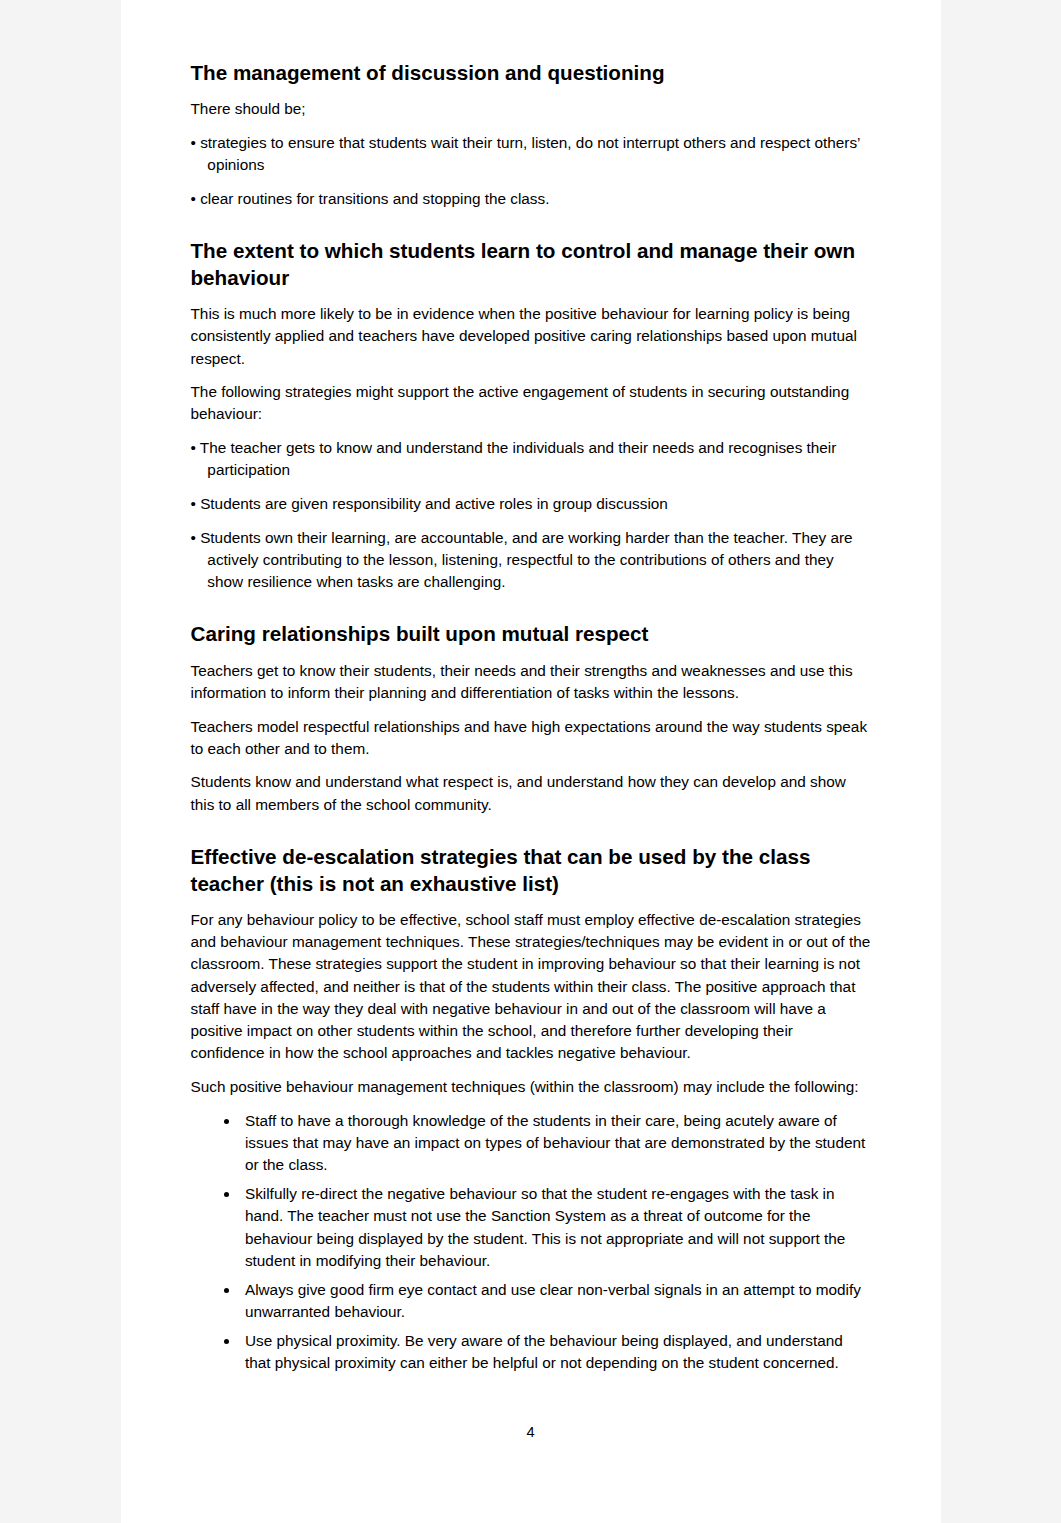The management of discussion and questioning
There should be;
• strategies to ensure that students wait their turn, listen, do not interrupt others and respect others’ opinions
• clear routines for transitions and stopping the class.
The extent to which students learn to control and manage their own behaviour
This is much more likely to be in evidence when the positive behaviour for learning policy is being consistently applied and teachers have developed positive caring relationships based upon mutual respect.
The following strategies might support the active engagement of students in securing outstanding behaviour:
• The teacher gets to know and understand the individuals and their needs and recognises their participation
• Students are given responsibility and active roles in group discussion
• Students own their learning, are accountable, and are working harder than the teacher. They are actively contributing to the lesson, listening, respectful to the contributions of others and they show resilience when tasks are challenging.
Caring relationships built upon mutual respect
Teachers get to know their students, their needs and their strengths and weaknesses and use this information to inform their planning and differentiation of tasks within the lessons.
Teachers model respectful relationships and have high expectations around the way students speak to each other and to them.
Students know and understand what respect is, and understand how they can develop and show this to all members of the school community.
Effective de-escalation strategies that can be used by the class teacher (this is not an exhaustive list)
For any behaviour policy to be effective, school staff must employ effective de-escalation strategies and behaviour management techniques. These strategies/techniques may be evident in or out of the classroom. These strategies support the student in improving behaviour so that their learning is not adversely affected, and neither is that of the students within their class. The positive approach that staff have in the way they deal with negative behaviour in and out of the classroom will have a positive impact on other students within the school, and therefore further developing their confidence in how the school approaches and tackles negative behaviour.
Such positive behaviour management techniques (within the classroom) may include the following:
Staff to have a thorough knowledge of the students in their care, being acutely aware of issues that may have an impact on types of behaviour that are demonstrated by the student or the class.
Skilfully re-direct the negative behaviour so that the student re-engages with the task in hand. The teacher must not use the Sanction System as a threat of outcome for the behaviour being displayed by the student. This is not appropriate and will not support the student in modifying their behaviour.
Always give good firm eye contact and use clear non-verbal signals in an attempt to modify unwarranted behaviour.
Use physical proximity. Be very aware of the behaviour being displayed, and understand that physical proximity can either be helpful or not depending on the student concerned.
4